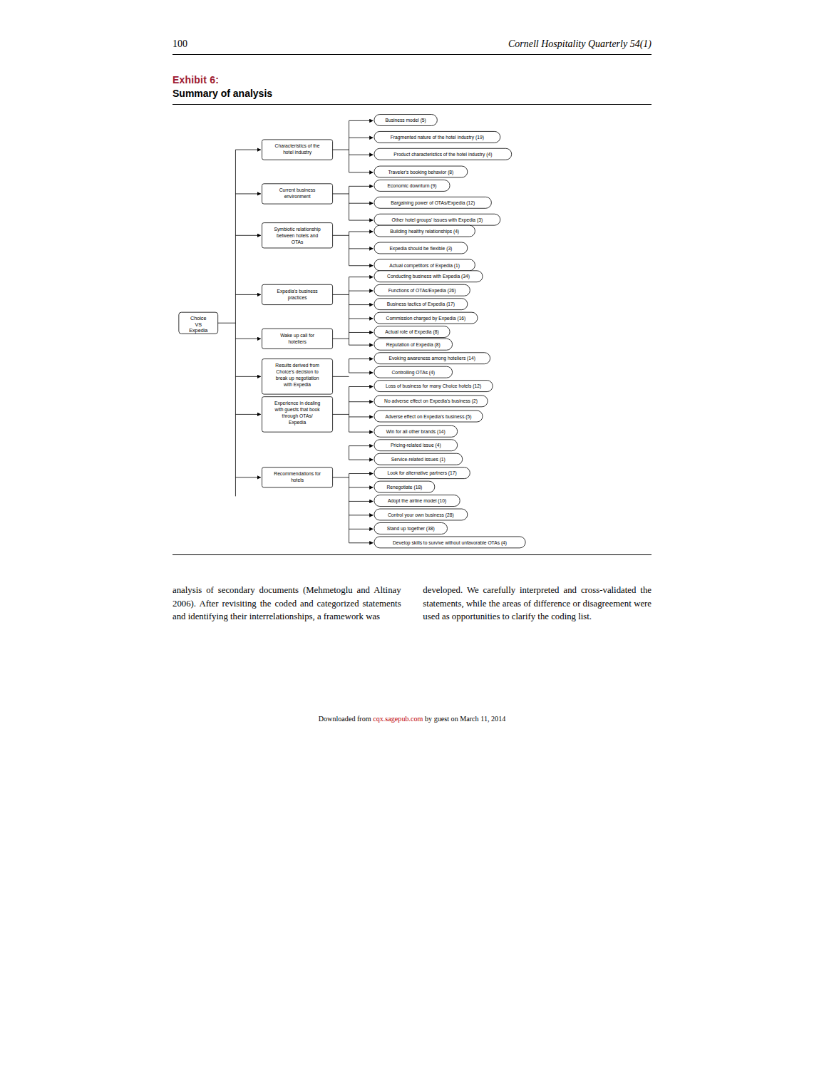100
Cornell Hospitality Quarterly 54(1)
Exhibit 6:
Summary of analysis
Choice VS Expedia Characteristics of the hotel industry Current business environment Symbiotic relationship between hotels and OTAs Expedia's business practices Wake up call for hoteliers Results derived from Choice's decision to break up negotiation with Expedia Experience in dealing with guests that book through OTAs/ Expedia Recommendations for hotels Business model (5) Fragmented nature of the hotel industry (19) Product characteristics of the hotel industry (4) Traveler's booking behavior (8) Economic downturn (9) Bargaining power of OTAs/Expedia (12) Other hotel groups' issues with Expedia (3) Building healthy relationships (4) Expedia should be flexible (3) Actual competitors of Expedia (1) Conducting business with Expedia (34) Functions of OTAs/Expedia (26) Business tactics of Expedia (17) Commission charged by Expedia (16) Actual role of Expedia (8) Reputation of Expedia (8) Evoking awareness among hoteliers (14) Controlling OTAs (4) Loss of business for many Choice hotels (12) No adverse effect on Expedia's business (2) Adverse effect on Expedia's business (5) Win for all other brands (14) Pricing-related issue (4) Service-related issues (1) Look for alternative partners (17) Renegotiate (18) Adopt the airline model (10) Control your own business (28) Stand up together (38) Develop skills to survive without unfavorable OTAs (4)
analysis of secondary documents (Mehmetoglu and Altinay 2006). After revisiting the coded and categorized statements and identifying their interrelationships, a framework was
developed. We carefully interpreted and cross-validated the statements, while the areas of difference or disagreement were used as opportunities to clarify the coding list.
Downloaded from cqx.sagepub.com by guest on March 11, 2014